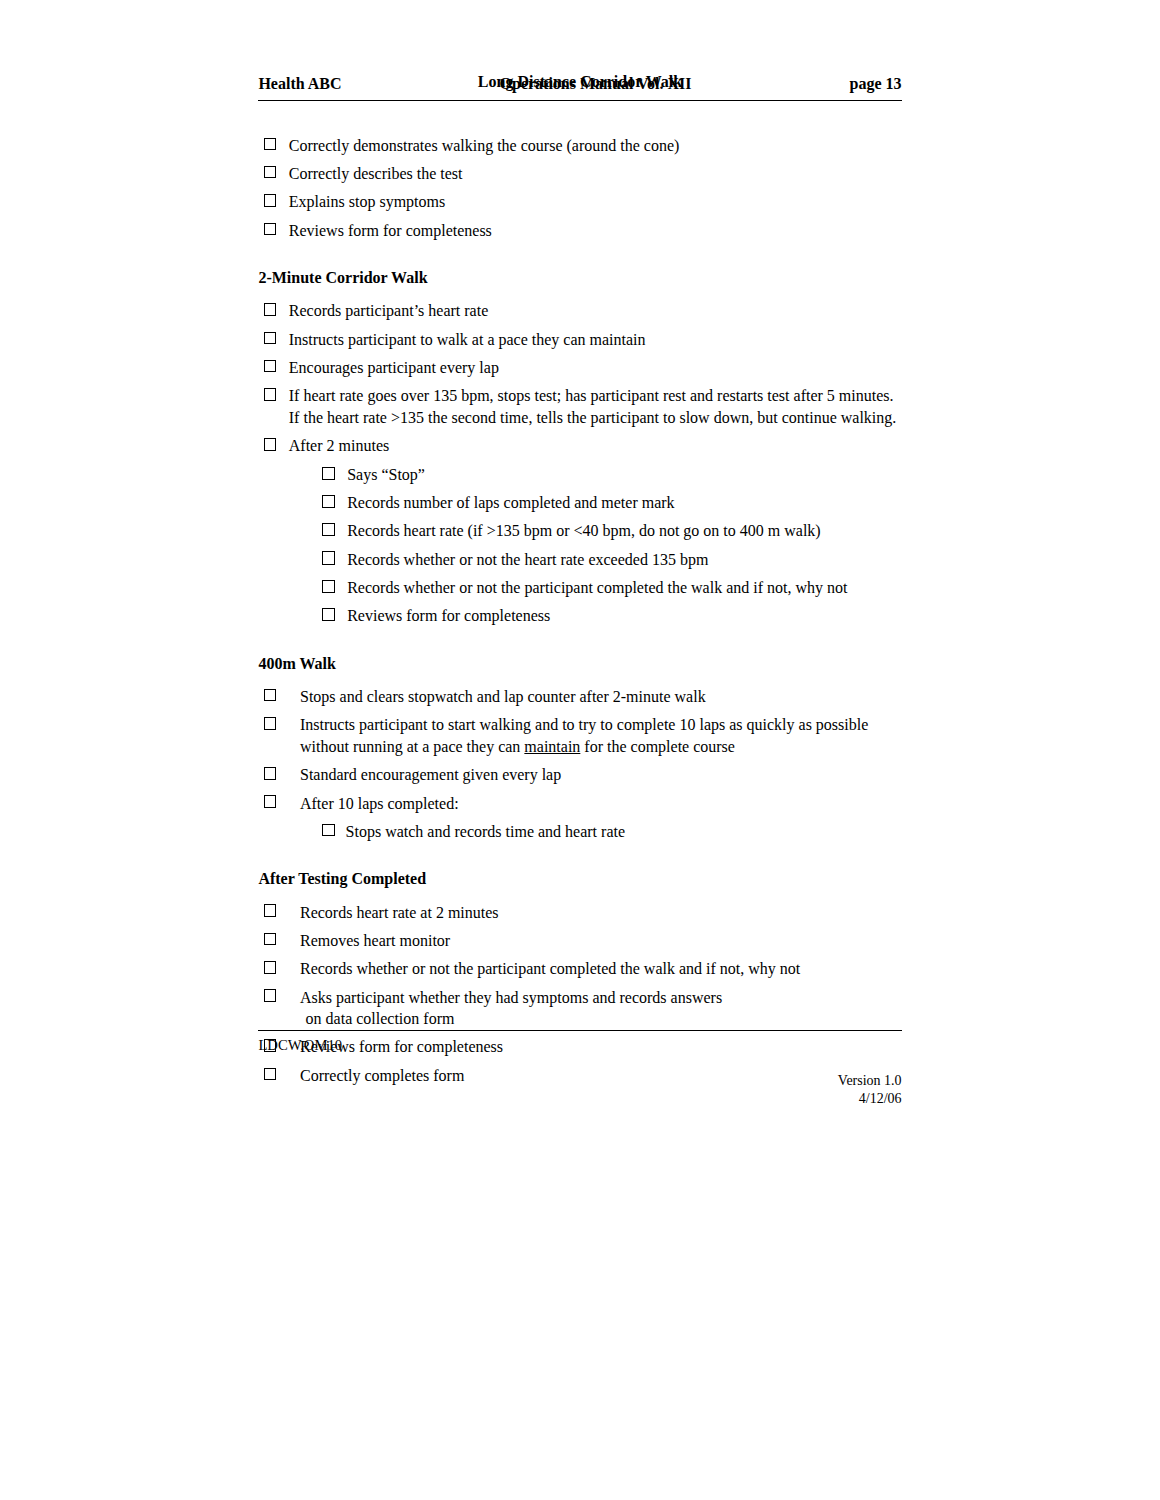Long Distance Corridor Walk
Health ABC Operations Manual Vol. XII page 13
Correctly demonstrates walking the course (around the cone)
Correctly describes the test
Explains stop symptoms
Reviews form for completeness
2-Minute Corridor Walk
Records participant’s heart rate
Instructs participant to walk at a pace they can maintain
Encourages participant every lap
If heart rate goes over 135 bpm, stops test; has participant rest and restarts test after 5 minutes. If the heart rate >135 the second time, tells the participant to slow down, but continue walking.
After 2 minutes
Says “Stop”
Records number of laps completed and meter mark
Records heart rate (if >135 bpm or <40 bpm, do not go on to 400 m walk)
Records whether or not the heart rate exceeded 135 bpm
Records whether or not the participant completed the walk and if not, why not
Reviews form for completeness
400m Walk
Stops and clears stopwatch and lap counter after 2-minute walk
Instructs participant to start walking and to try to complete 10 laps as quickly as possible without running at a pace they can maintain for the complete course
Standard encouragement given every lap
After 10 laps completed:
Stops watch and records time and heart rate
After Testing Completed
Records heart rate at 2 minutes
Removes heart monitor
Records whether or not the participant completed the walk and if not, why not
Asks participant whether they had symptoms and records answers
on data collection form
Reviews form for completeness
Correctly completes form
LDCW.OM10
Version 1.0
4/12/06